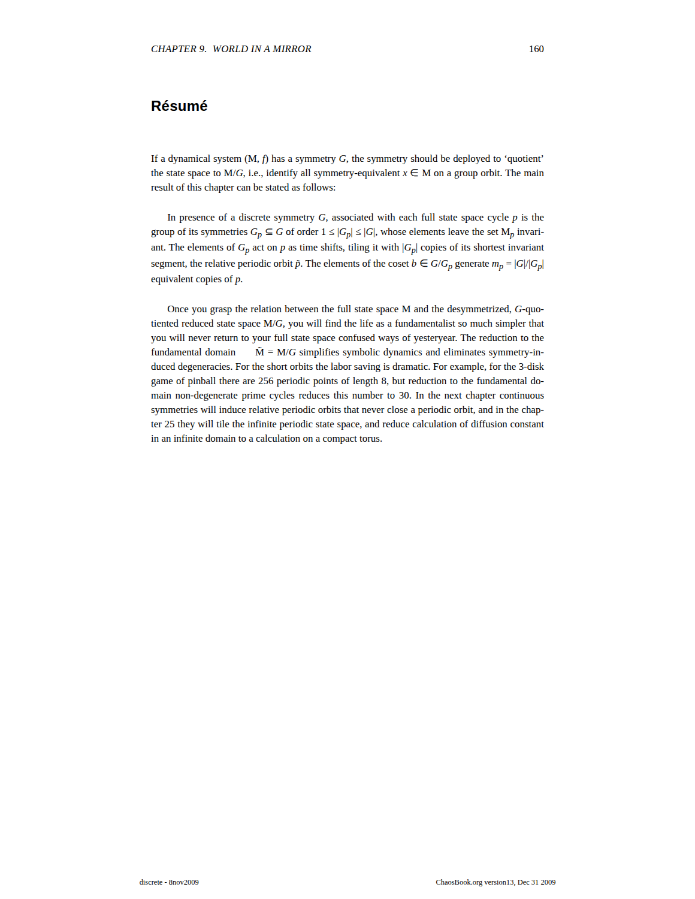CHAPTER 9. WORLD IN A MIRROR 160
Résumé
If a dynamical system (M, f) has a symmetry G, the symmetry should be deployed to ‘quotient’ the state space to M/G, i.e., identify all symmetry-equivalent x ∈ M on a group orbit. The main result of this chapter can be stated as follows:
In presence of a discrete symmetry G, associated with each full state space cycle p is the group of its symmetries Gp ⊆ G of order 1 ≤ |Gp| ≤ |G|, whose elements leave the set Mp invariant. The elements of Gp act on p as time shifts, tiling it with |Gp| copies of its shortest invariant segment, the relative periodic orbit p̃. The elements of the coset b ∈ G/Gp generate mp = |G|/|Gp| equivalent copies of p.
Once you grasp the relation between the full state space M and the desymmetrized, G-quotiented reduced state space M/G, you will find the life as a fundamentalist so much simpler that you will never return to your full state space confused ways of yesteryear. The reduction to the fundamental domain M̃ = M/G simplifies symbolic dynamics and eliminates symmetry-induced degeneracies. For the short orbits the labor saving is dramatic. For example, for the 3-disk game of pinball there are 256 periodic points of length 8, but reduction to the fundamental domain non-degenerate prime cycles reduces this number to 30. In the next chapter continuous symmetries will induce relative periodic orbits that never close a periodic orbit, and in the chapter 25 they will tile the infinite periodic state space, and reduce calculation of diffusion constant in an infinite domain to a calculation on a compact torus.
discrete - 8nov2009 ChaosBook.org version13, Dec 31 2009